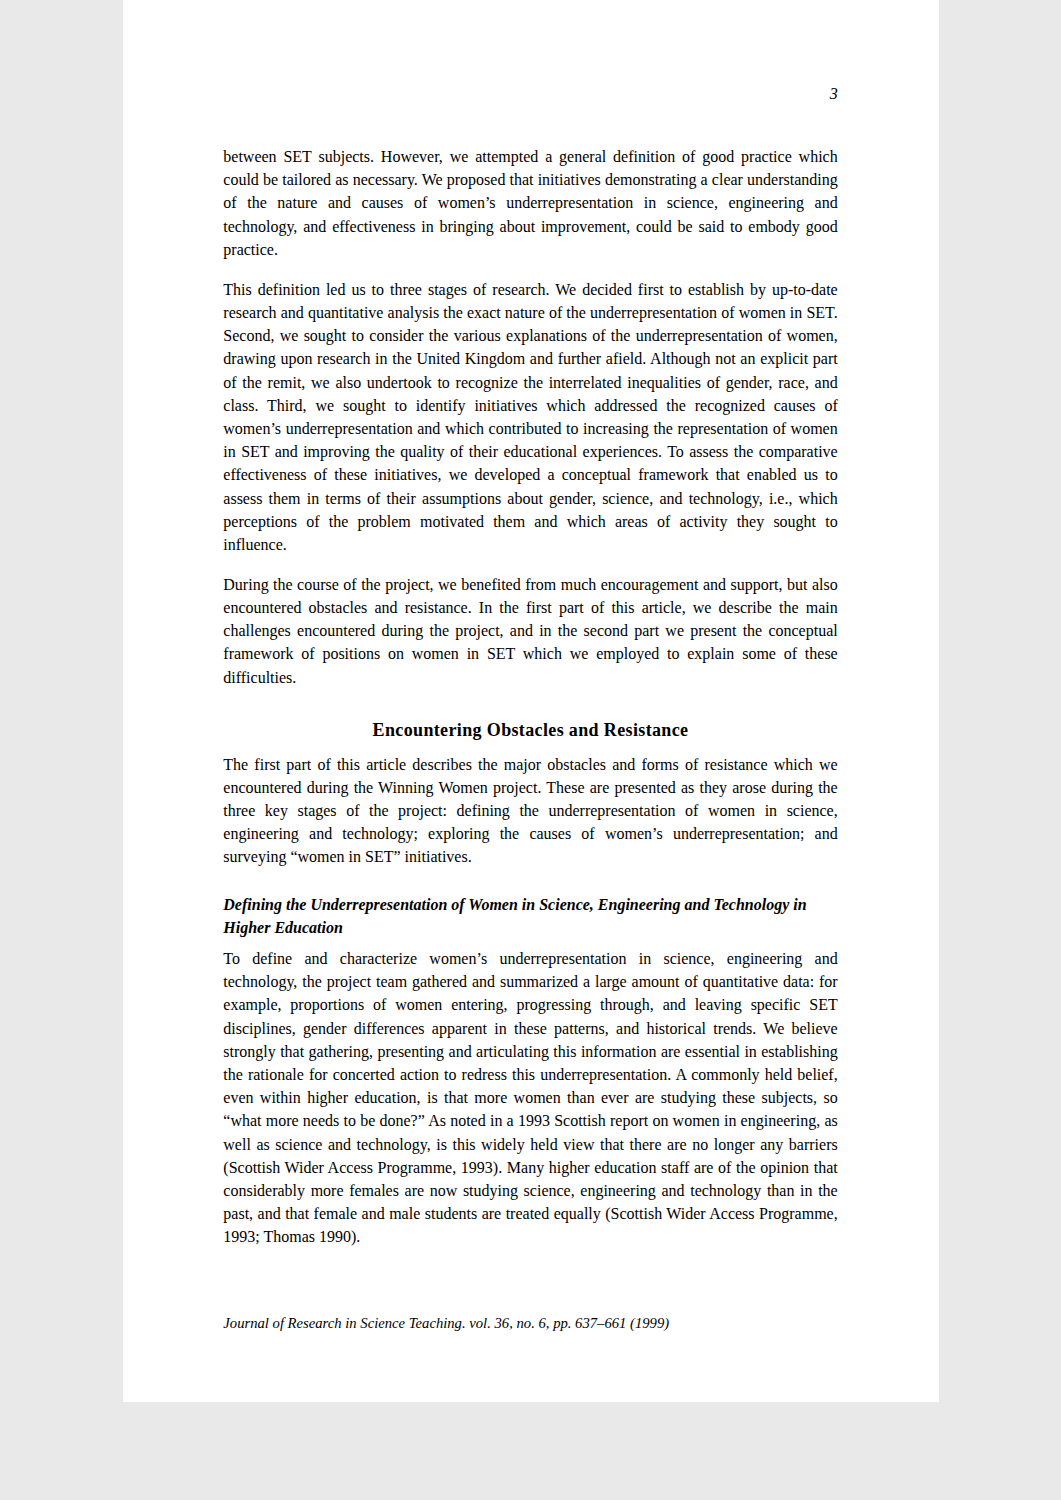3
between SET subjects. However, we attempted a general definition of good practice which could be tailored as necessary. We proposed that initiatives demonstrating a clear understanding of the nature and causes of women’s underrepresentation in science, engineering and technology, and effectiveness in bringing about improvement, could be said to embody good practice.
This definition led us to three stages of research. We decided first to establish by up-to-date research and quantitative analysis the exact nature of the underrepresentation of women in SET. Second, we sought to consider the various explanations of the underrepresentation of women, drawing upon research in the United Kingdom and further afield. Although not an explicit part of the remit, we also undertook to recognize the interrelated inequalities of gender, race, and class. Third, we sought to identify initiatives which addressed the recognized causes of women’s underrepresentation and which contributed to increasing the representation of women in SET and improving the quality of their educational experiences. To assess the comparative effectiveness of these initiatives, we developed a conceptual framework that enabled us to assess them in terms of their assumptions about gender, science, and technology, i.e., which perceptions of the problem motivated them and which areas of activity they sought to influence.
During the course of the project, we benefited from much encouragement and support, but also encountered obstacles and resistance. In the first part of this article, we describe the main challenges encountered during the project, and in the second part we present the conceptual framework of positions on women in SET which we employed to explain some of these difficulties.
Encountering Obstacles and Resistance
The first part of this article describes the major obstacles and forms of resistance which we encountered during the Winning Women project. These are presented as they arose during the three key stages of the project: defining the underrepresentation of women in science, engineering and technology; exploring the causes of women’s underrepresentation; and surveying “women in SET” initiatives.
Defining the Underrepresentation of Women in Science, Engineering and Technology in Higher Education
To define and characterize women’s underrepresentation in science, engineering and technology, the project team gathered and summarized a large amount of quantitative data: for example, proportions of women entering, progressing through, and leaving specific SET disciplines, gender differences apparent in these patterns, and historical trends. We believe strongly that gathering, presenting and articulating this information are essential in establishing the rationale for concerted action to redress this underrepresentation. A commonly held belief, even within higher education, is that more women than ever are studying these subjects, so “what more needs to be done?” As noted in a 1993 Scottish report on women in engineering, as well as science and technology, is this widely held view that there are no longer any barriers (Scottish Wider Access Programme, 1993). Many higher education staff are of the opinion that considerably more females are now studying science, engineering and technology than in the past, and that female and male students are treated equally (Scottish Wider Access Programme, 1993; Thomas 1990).
Journal of Research in Science Teaching. vol. 36, no. 6, pp. 637–661 (1999)